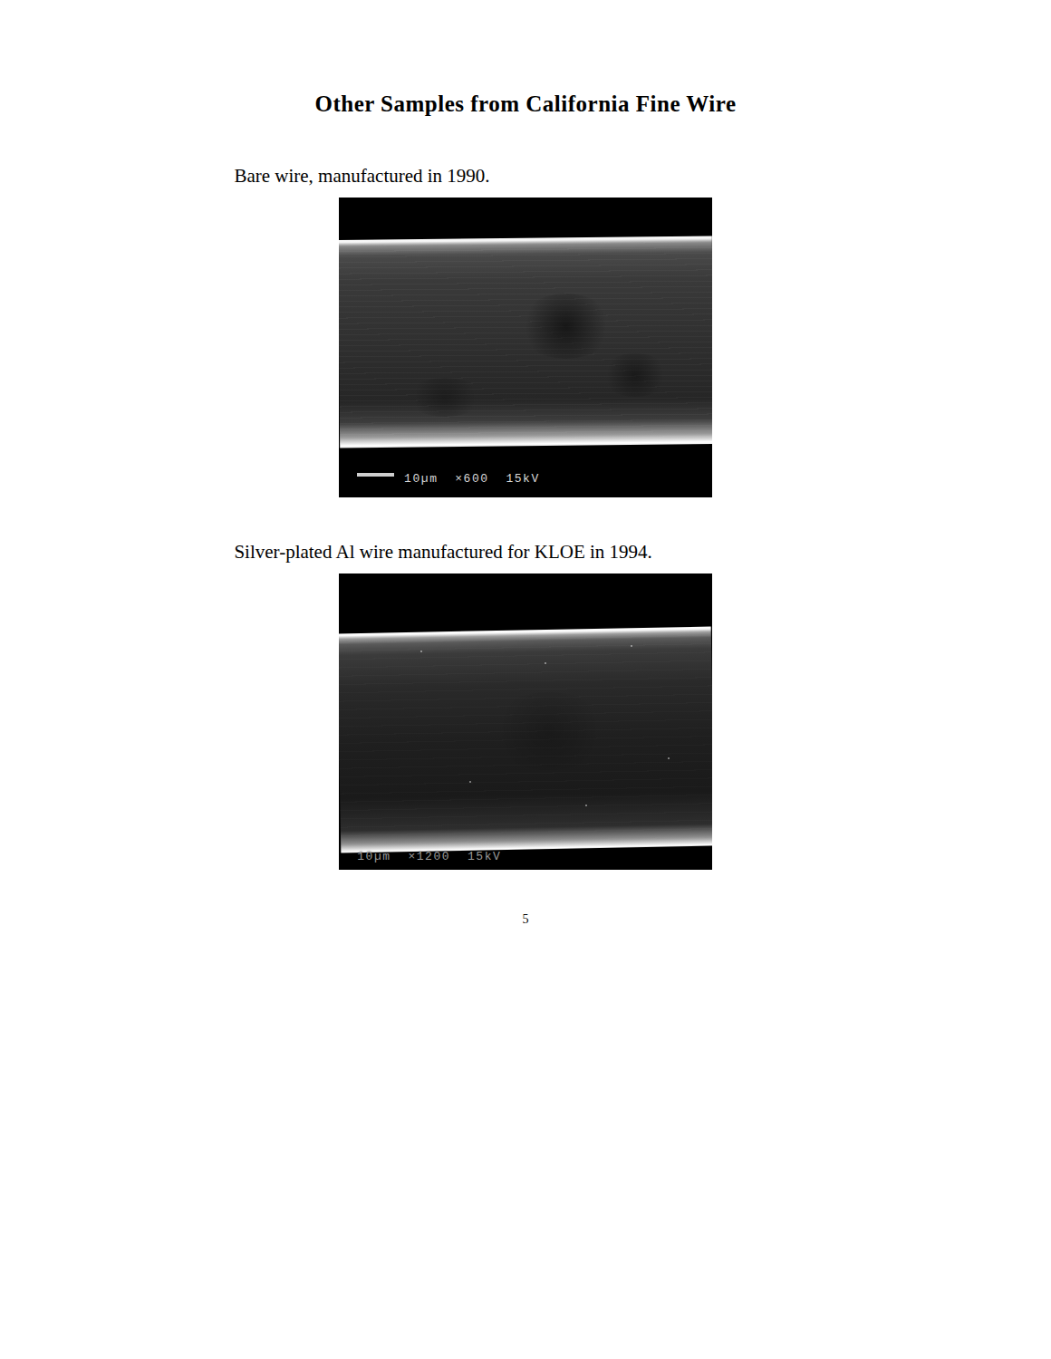Other Samples from California Fine Wire
Bare wire, manufactured in 1990.
10µm ×600 15kV
Silver-plated Al wire manufactured for KLOE in 1994.
10µm ×1200 15kV
5